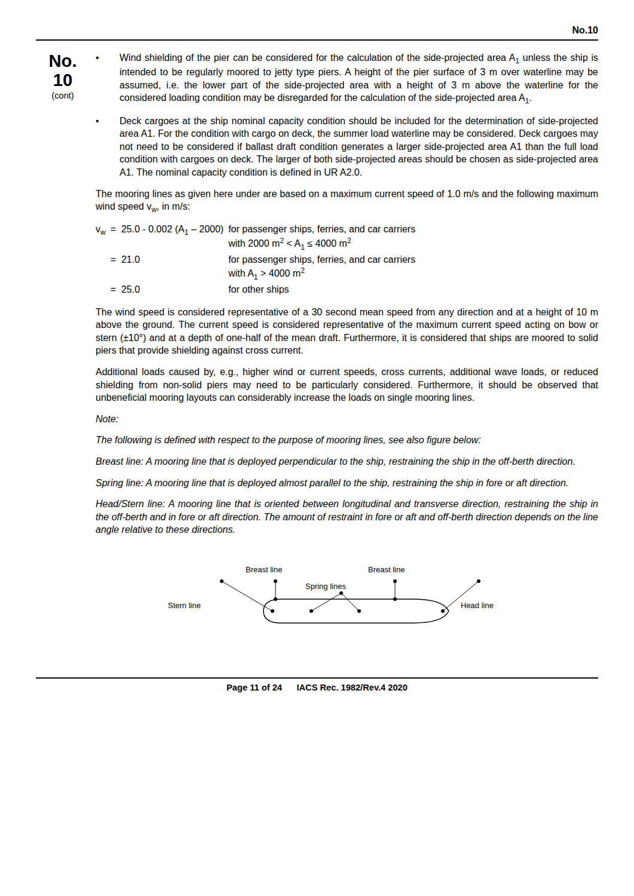No.10
No. 10 (cont)
•
Wind shielding of the pier can be considered for the calculation of the side-projected area A1 unless the ship is intended to be regularly moored to jetty type piers. A height of the pier surface of 3 m over waterline may be assumed, i.e. the lower part of the side-projected area with a height of 3 m above the waterline for the considered loading condition may be disregarded for the calculation of the side-projected area A1.
•
Deck cargoes at the ship nominal capacity condition should be included for the determination of side-projected area A1. For the condition with cargo on deck, the summer load waterline may be considered. Deck cargoes may not need to be considered if ballast draft condition generates a larger side-projected area A1 than the full load condition with cargoes on deck. The larger of both side-projected areas should be chosen as side-projected area A1. The nominal capacity condition is defined in UR A2.0.
The mooring lines as given here under are based on a maximum current speed of 1.0 m/s and the following maximum wind speed vw, in m/s:
| v w | = 25.0 - 0.002 (A 1 – 2000) | for passenger ships, ferries, and car carriers with 2000 m 2 < A 1 ≤ 4000 m 2 |
| | = 21.0 | for passenger ships, ferries, and car carriers with A 1 > 4000 m 2 |
| | = 25.0 | for other ships |
The wind speed is considered representative of a 30 second mean speed from any direction and at a height of 10 m above the ground. The current speed is considered representative of the maximum current speed acting on bow or stern (±10°) and at a depth of one-half of the mean draft. Furthermore, it is considered that ships are moored to solid piers that provide shielding against cross current.
Additional loads caused by, e.g., higher wind or current speeds, cross currents, additional wave loads, or reduced shielding from non-solid piers may need to be particularly considered. Furthermore, it should be observed that unbeneficial mooring layouts can considerably increase the loads on single mooring lines.
Note:
The following is defined with respect to the purpose of mooring lines, see also figure below:
Breast line: A mooring line that is deployed perpendicular to the ship, restraining the ship in the off-berth direction.
Spring line: A mooring line that is deployed almost parallel to the ship, restraining the ship in fore or aft direction.
Head/Stern line: A mooring line that is oriented between longitudinal and transverse direction, restraining the ship in the off-berth and in fore or aft direction. The amount of restraint in fore or aft and off-berth direction depends on the line angle relative to these directions.
Stern line Breast line Breast line Spring lines Head line
Page 11 of 24 IACS Rec. 1982/Rev.4 2020